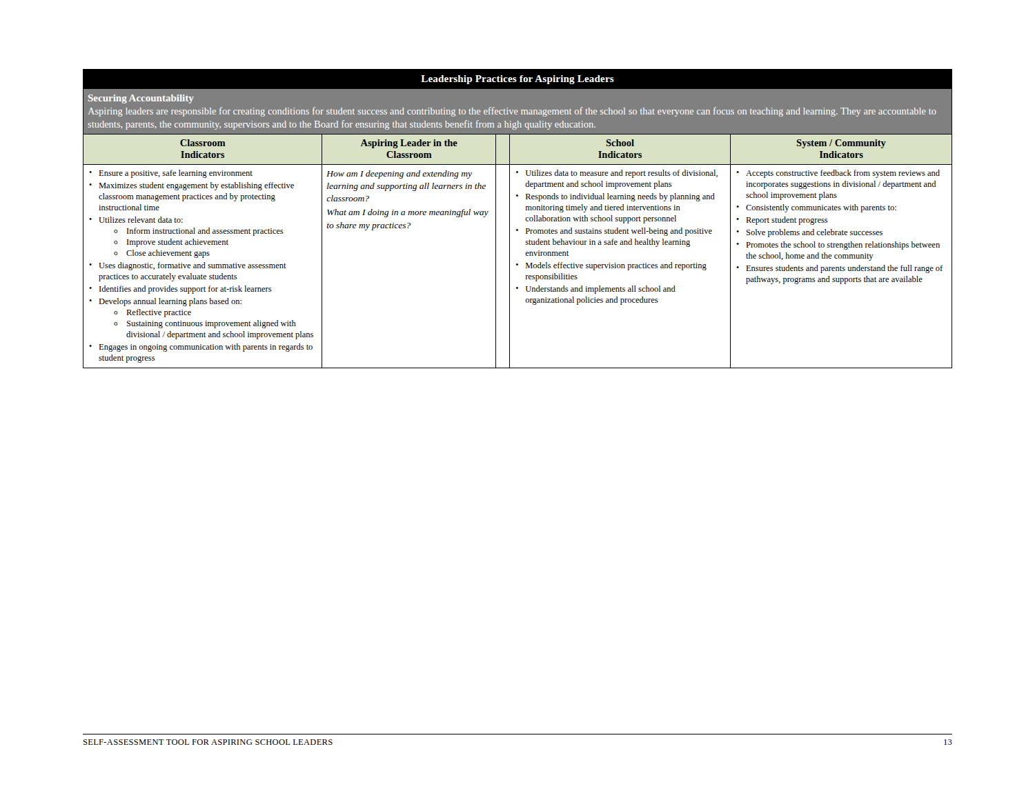| Leadership Practices for Aspiring Leaders |
| Securing Accountability Aspiring leaders are responsible for creating conditions for student success and contributing to the effective management of the school so that everyone can focus on teaching and learning. They are accountable to students, parents, the community, supervisors and to the Board for ensuring that students benefit from a high quality education. |
| Classroom Indicators | Aspiring Leader in the Classroom | | School Indicators | System / Community Indicators |
| Ensure a positive, safe learning environment Maximizes student engagement by establishing effective classroom management practices and by protecting instructional time Utilizes relevant data to: Inform instructional and assessment practices Improve student achievement Close achievement gaps Uses diagnostic, formative and summative assessment practices to accurately evaluate students Identifies and provides support for at-risk learners Develops annual learning plans based on: Reflective practice Sustaining continuous improvement aligned with divisional / department and school improvement plans Engages in ongoing communication with parents in regards to student progress | How am I deepening and extending my learning and supporting all learners in the classroom? What am I doing in a more meaningful way to share my practices? | | Utilizes data to measure and report results of divisional, department and school improvement plans Responds to individual learning needs by planning and monitoring timely and tiered interventions in collaboration with school support personnel Promotes and sustains student well-being and positive student behaviour in a safe and healthy learning environment Models effective supervision practices and reporting responsibilities Understands and implements all school and organizational policies and procedures | Accepts constructive feedback from system reviews and incorporates suggestions in divisional / department and school improvement plans Consistently communicates with parents to: Report student progress Solve problems and celebrate successes Promotes the school to strengthen relationships between the school, home and the community Ensures students and parents understand the full range of pathways, programs and supports that are available |
SELF-ASSESSMENT TOOL FOR ASPIRING SCHOOL LEADERS 13